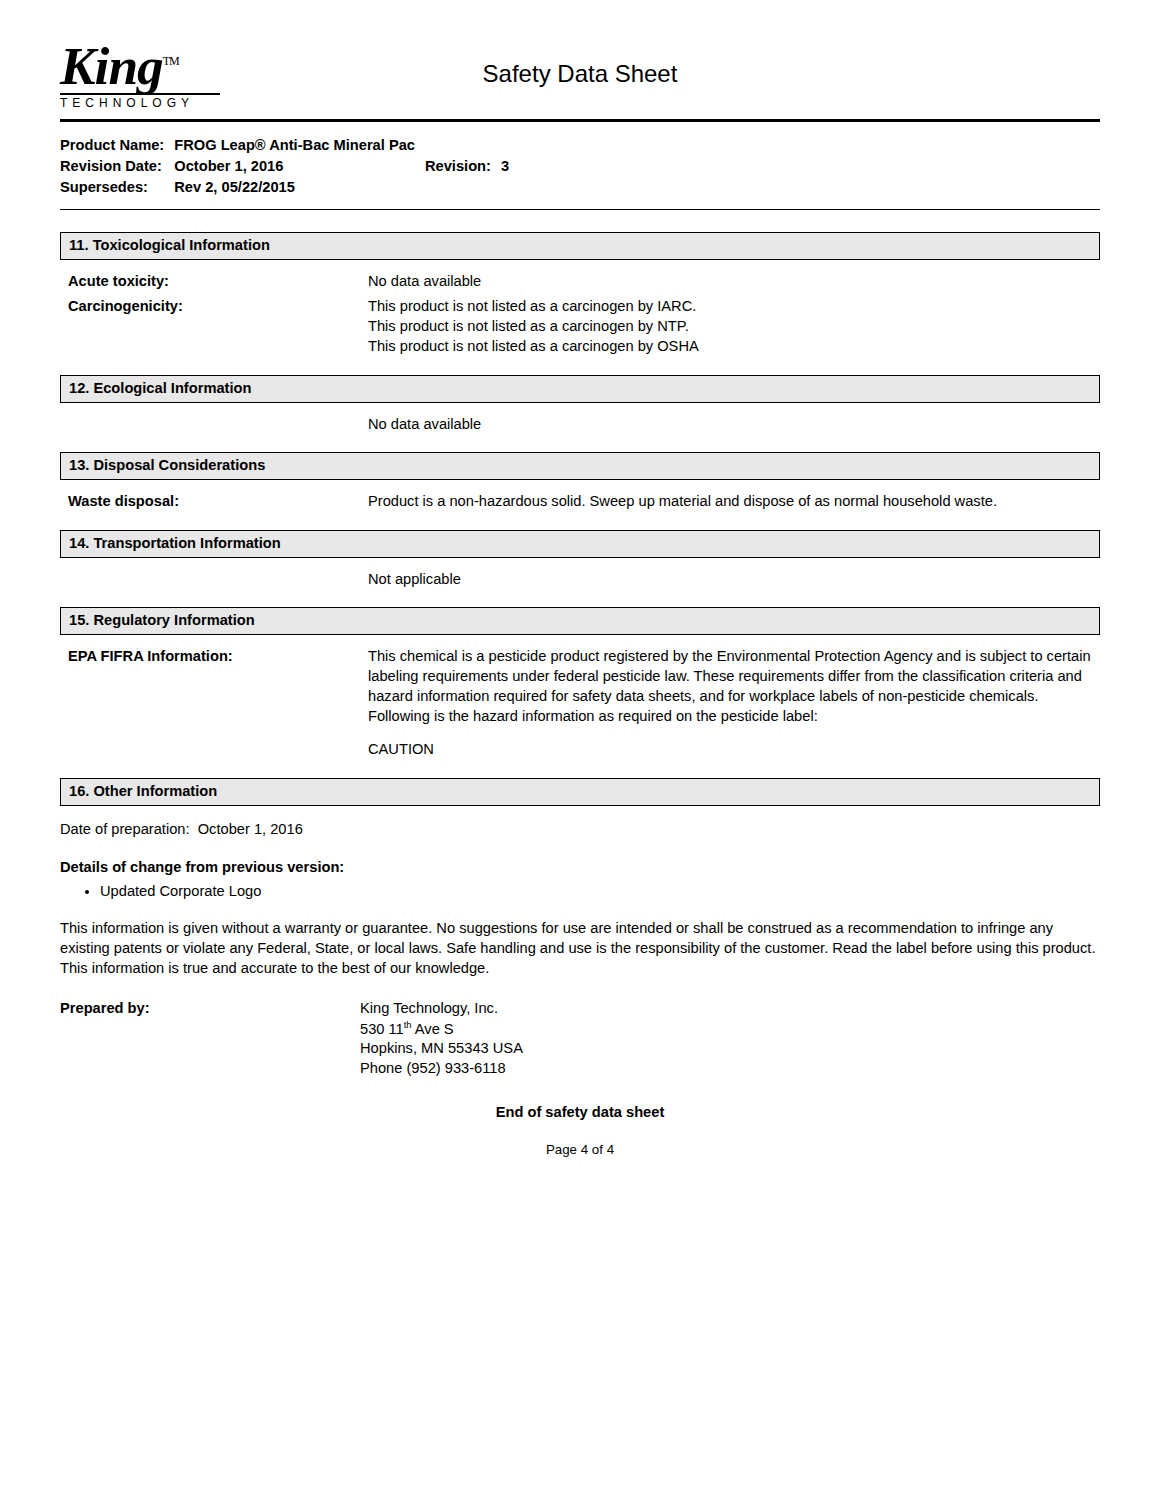KingTM TECHNOLOGY
Safety Data Sheet
| Product Name: | FROG Leap® Anti-Bac Mineral Pac | | |
| Revision Date: | October 1, 2016 | Revision: | 3 |
| Supersedes: | Rev 2, 05/22/2015 | | |
11. Toxicological Information
Acute toxicity:
No data available
Carcinogenicity:
This product is not listed as a carcinogen by IARC.
This product is not listed as a carcinogen by NTP.
This product is not listed as a carcinogen by OSHA
12. Ecological Information
No data available
13. Disposal Considerations
Waste disposal:
Product is a non-hazardous solid. Sweep up material and dispose of as normal household waste.
14. Transportation Information
Not applicable
15. Regulatory Information
EPA FIFRA Information:
This chemical is a pesticide product registered by the Environmental Protection Agency and is subject to certain labeling requirements under federal pesticide law. These requirements differ from the classification criteria and hazard information required for safety data sheets, and for workplace labels of non-pesticide chemicals. Following is the hazard information as required on the pesticide label:
CAUTION
16. Other Information
Date of preparation: October 1, 2016
Details of change from previous version:
Updated Corporate Logo
This information is given without a warranty or guarantee. No suggestions for use are intended or shall be construed as a recommendation to infringe any existing patents or violate any Federal, State, or local laws. Safe handling and use is the responsibility of the customer. Read the label before using this product. This information is true and accurate to the best of our knowledge.
Prepared by:
King Technology, Inc.
530 11th Ave S
Hopkins, MN 55343 USA
Phone (952) 933-6118
End of safety data sheet
Page 4 of 4